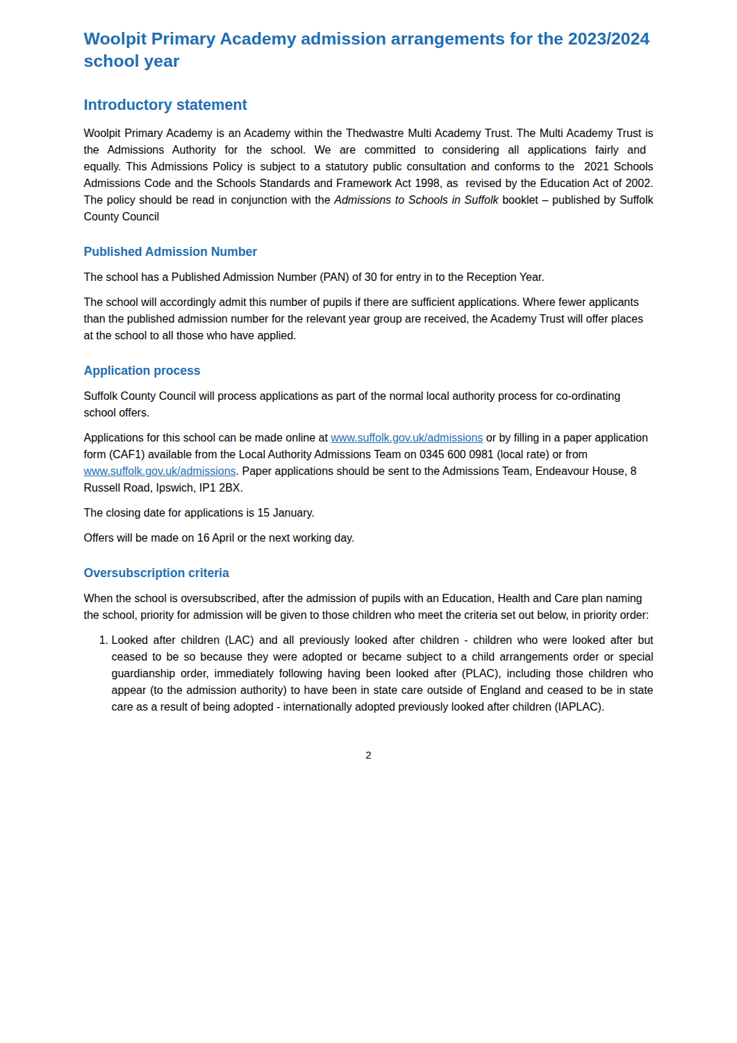Woolpit Primary Academy admission arrangements for the 2023/2024 school year
Introductory statement
Woolpit Primary Academy is an Academy within the Thedwastre Multi Academy Trust. The Multi Academy Trust is the Admissions Authority for the school. We are committed to considering all applications fairly and equally. This Admissions Policy is subject to a statutory public consultation and conforms to the 2021 Schools Admissions Code and the Schools Standards and Framework Act 1998, as revised by the Education Act of 2002. The policy should be read in conjunction with the Admissions to Schools in Suffolk booklet – published by Suffolk County Council
Published Admission Number
The school has a Published Admission Number (PAN) of 30 for entry in to the Reception Year.
The school will accordingly admit this number of pupils if there are sufficient applications. Where fewer applicants than the published admission number for the relevant year group are received, the Academy Trust will offer places at the school to all those who have applied.
Application process
Suffolk County Council will process applications as part of the normal local authority process for co-ordinating school offers.
Applications for this school can be made online at www.suffolk.gov.uk/admissions or by filling in a paper application form (CAF1) available from the Local Authority Admissions Team on 0345 600 0981 (local rate) or from www.suffolk.gov.uk/admissions. Paper applications should be sent to the Admissions Team, Endeavour House, 8 Russell Road, Ipswich, IP1 2BX.
The closing date for applications is 15 January.
Offers will be made on 16 April or the next working day.
Oversubscription criteria
When the school is oversubscribed, after the admission of pupils with an Education, Health and Care plan naming the school, priority for admission will be given to those children who meet the criteria set out below, in priority order:
Looked after children (LAC) and all previously looked after children - children who were looked after but ceased to be so because they were adopted or became subject to a child arrangements order or special guardianship order, immediately following having been looked after (PLAC), including those children who appear (to the admission authority) to have been in state care outside of England and ceased to be in state care as a result of being adopted - internationally adopted previously looked after children (IAPLAC).
2